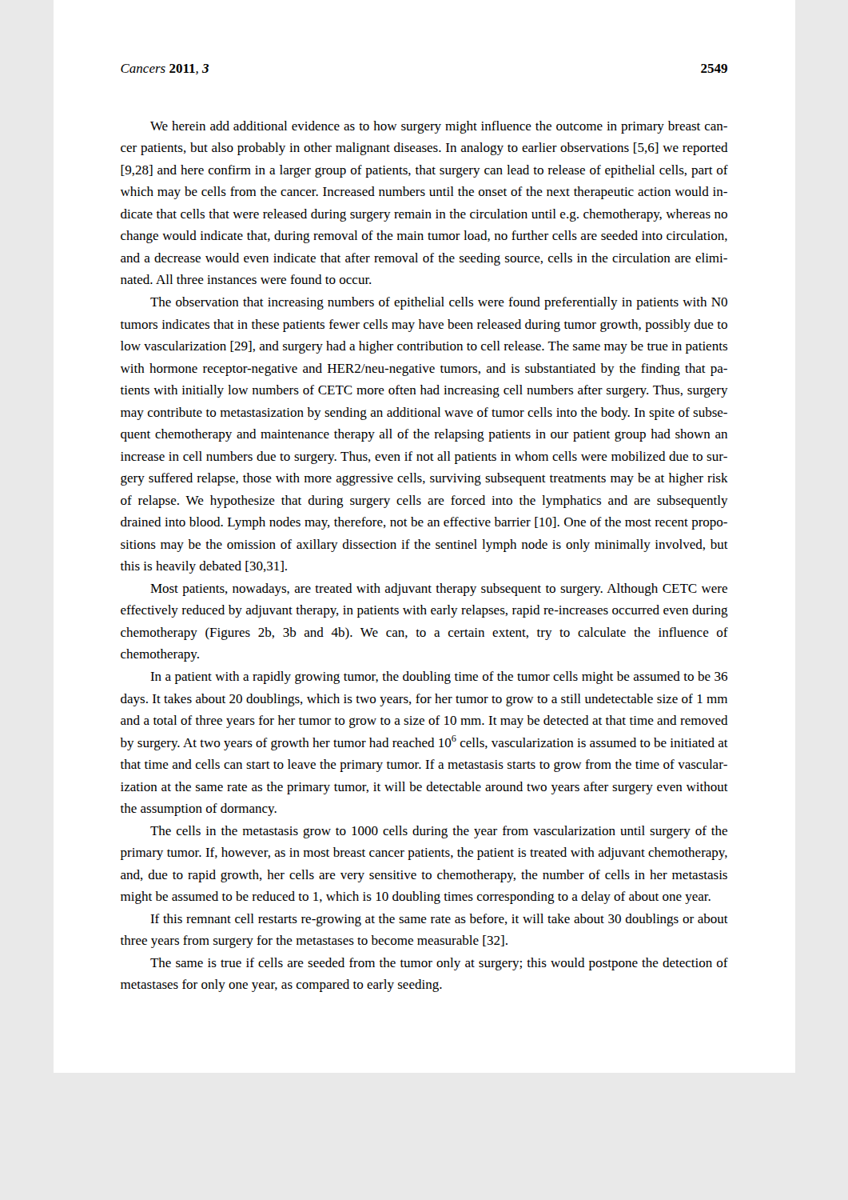Cancers 2011, 3 2549
We herein add additional evidence as to how surgery might influence the outcome in primary breast cancer patients, but also probably in other malignant diseases. In analogy to earlier observations [5,6] we reported [9,28] and here confirm in a larger group of patients, that surgery can lead to release of epithelial cells, part of which may be cells from the cancer. Increased numbers until the onset of the next therapeutic action would indicate that cells that were released during surgery remain in the circulation until e.g. chemotherapy, whereas no change would indicate that, during removal of the main tumor load, no further cells are seeded into circulation, and a decrease would even indicate that after removal of the seeding source, cells in the circulation are eliminated. All three instances were found to occur.
The observation that increasing numbers of epithelial cells were found preferentially in patients with N0 tumors indicates that in these patients fewer cells may have been released during tumor growth, possibly due to low vascularization [29], and surgery had a higher contribution to cell release. The same may be true in patients with hormone receptor-negative and HER2/neu-negative tumors, and is substantiated by the finding that patients with initially low numbers of CETC more often had increasing cell numbers after surgery. Thus, surgery may contribute to metastasization by sending an additional wave of tumor cells into the body. In spite of subsequent chemotherapy and maintenance therapy all of the relapsing patients in our patient group had shown an increase in cell numbers due to surgery. Thus, even if not all patients in whom cells were mobilized due to surgery suffered relapse, those with more aggressive cells, surviving subsequent treatments may be at higher risk of relapse. We hypothesize that during surgery cells are forced into the lymphatics and are subsequently drained into blood. Lymph nodes may, therefore, not be an effective barrier [10]. One of the most recent propositions may be the omission of axillary dissection if the sentinel lymph node is only minimally involved, but this is heavily debated [30,31].
Most patients, nowadays, are treated with adjuvant therapy subsequent to surgery. Although CETC were effectively reduced by adjuvant therapy, in patients with early relapses, rapid re-increases occurred even during chemotherapy (Figures 2b, 3b and 4b). We can, to a certain extent, try to calculate the influence of chemotherapy.
In a patient with a rapidly growing tumor, the doubling time of the tumor cells might be assumed to be 36 days. It takes about 20 doublings, which is two years, for her tumor to grow to a still undetectable size of 1 mm and a total of three years for her tumor to grow to a size of 10 mm. It may be detected at that time and removed by surgery. At two years of growth her tumor had reached 106 cells, vascularization is assumed to be initiated at that time and cells can start to leave the primary tumor. If a metastasis starts to grow from the time of vascularization at the same rate as the primary tumor, it will be detectable around two years after surgery even without the assumption of dormancy.
The cells in the metastasis grow to 1000 cells during the year from vascularization until surgery of the primary tumor. If, however, as in most breast cancer patients, the patient is treated with adjuvant chemotherapy, and, due to rapid growth, her cells are very sensitive to chemotherapy, the number of cells in her metastasis might be assumed to be reduced to 1, which is 10 doubling times corresponding to a delay of about one year.
If this remnant cell restarts re-growing at the same rate as before, it will take about 30 doublings or about three years from surgery for the metastases to become measurable [32].
The same is true if cells are seeded from the tumor only at surgery; this would postpone the detection of metastases for only one year, as compared to early seeding.